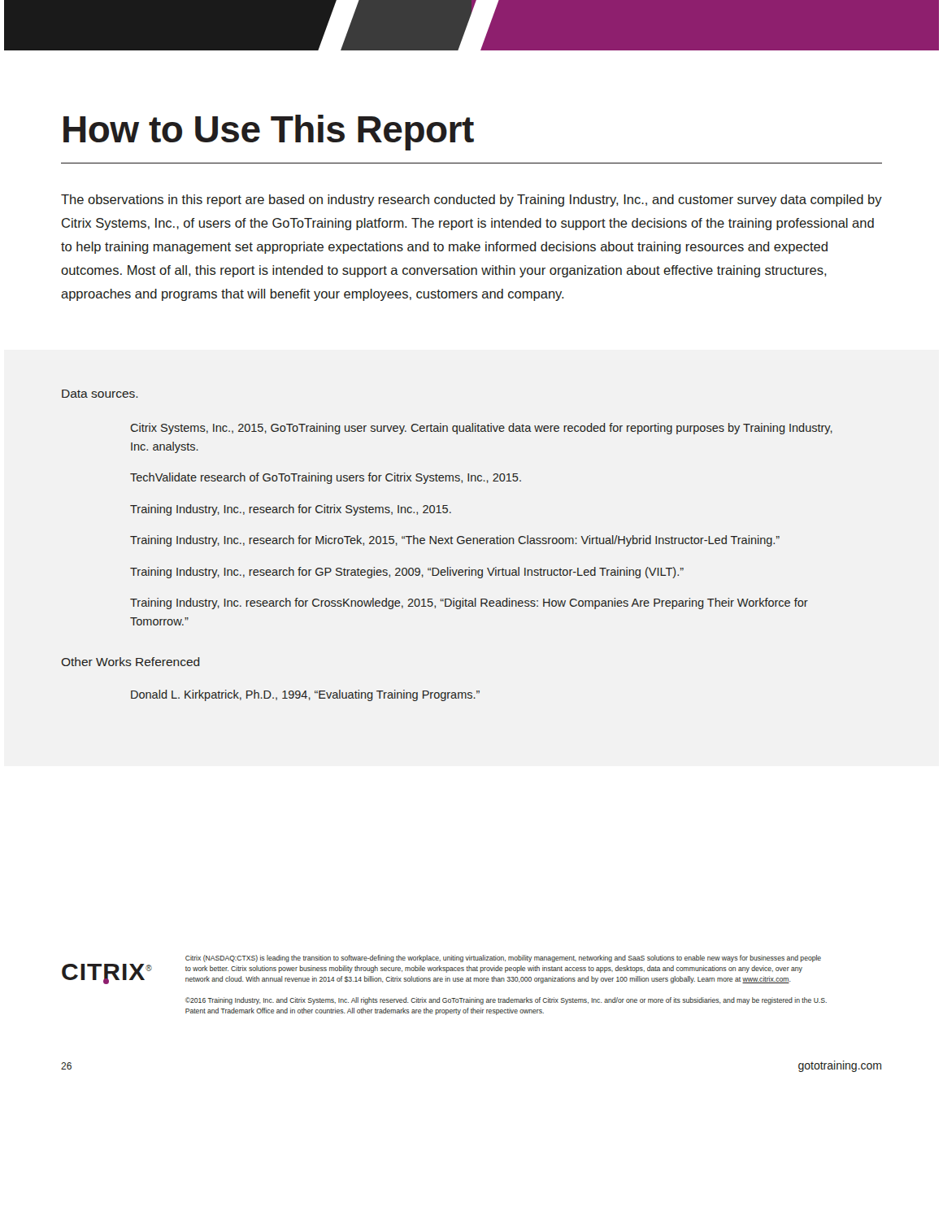How to Use This Report
The observations in this report are based on industry research conducted by Training Industry, Inc., and customer survey data compiled by Citrix Systems, Inc., of users of the GoToTraining platform. The report is intended to support the decisions of the training professional and to help training management set appropriate expectations and to make informed decisions about training resources and expected outcomes. Most of all, this report is intended to support a conversation within your organization about effective training structures, approaches and programs that will benefit your employees, customers and company.
Data sources.
Citrix Systems, Inc., 2015, GoToTraining user survey. Certain qualitative data were recoded for reporting purposes by Training Industry, Inc. analysts.
TechValidate research of GoToTraining users for Citrix Systems, Inc., 2015.
Training Industry, Inc., research for Citrix Systems, Inc., 2015.
Training Industry, Inc., research for MicroTek, 2015, “The Next Generation Classroom: Virtual/Hybrid Instructor-Led Training.”
Training Industry, Inc., research for GP Strategies, 2009, “Delivering Virtual Instructor-Led Training (VILT).”
Training Industry, Inc. research for CrossKnowledge, 2015, “Digital Readiness: How Companies Are Preparing Their Workforce for Tomorrow.”
Other Works Referenced
Donald L. Kirkpatrick, Ph.D., 1994, “Evaluating Training Programs.”
CITRIX®
Citrix (NASDAQ:CTXS) is leading the transition to software-defining the workplace, uniting virtualization, mobility management, networking and SaaS solutions to enable new ways for businesses and people to work better. Citrix solutions power business mobility through secure, mobile workspaces that provide people with instant access to apps, desktops, data and communications on any device, over any network and cloud. With annual revenue in 2014 of $3.14 billion, Citrix solutions are in use at more than 330,000 organizations and by over 100 million users globally. Learn more at www.citrix.com.
©2016 Training Industry, Inc. and Citrix Systems, Inc. All rights reserved. Citrix and GoToTraining are trademarks of Citrix Systems, Inc. and/or one or more of its subsidiaries, and may be registered in the U.S. Patent and Trademark Office and in other countries. All other trademarks are the property of their respective owners.
26
gototraining.com